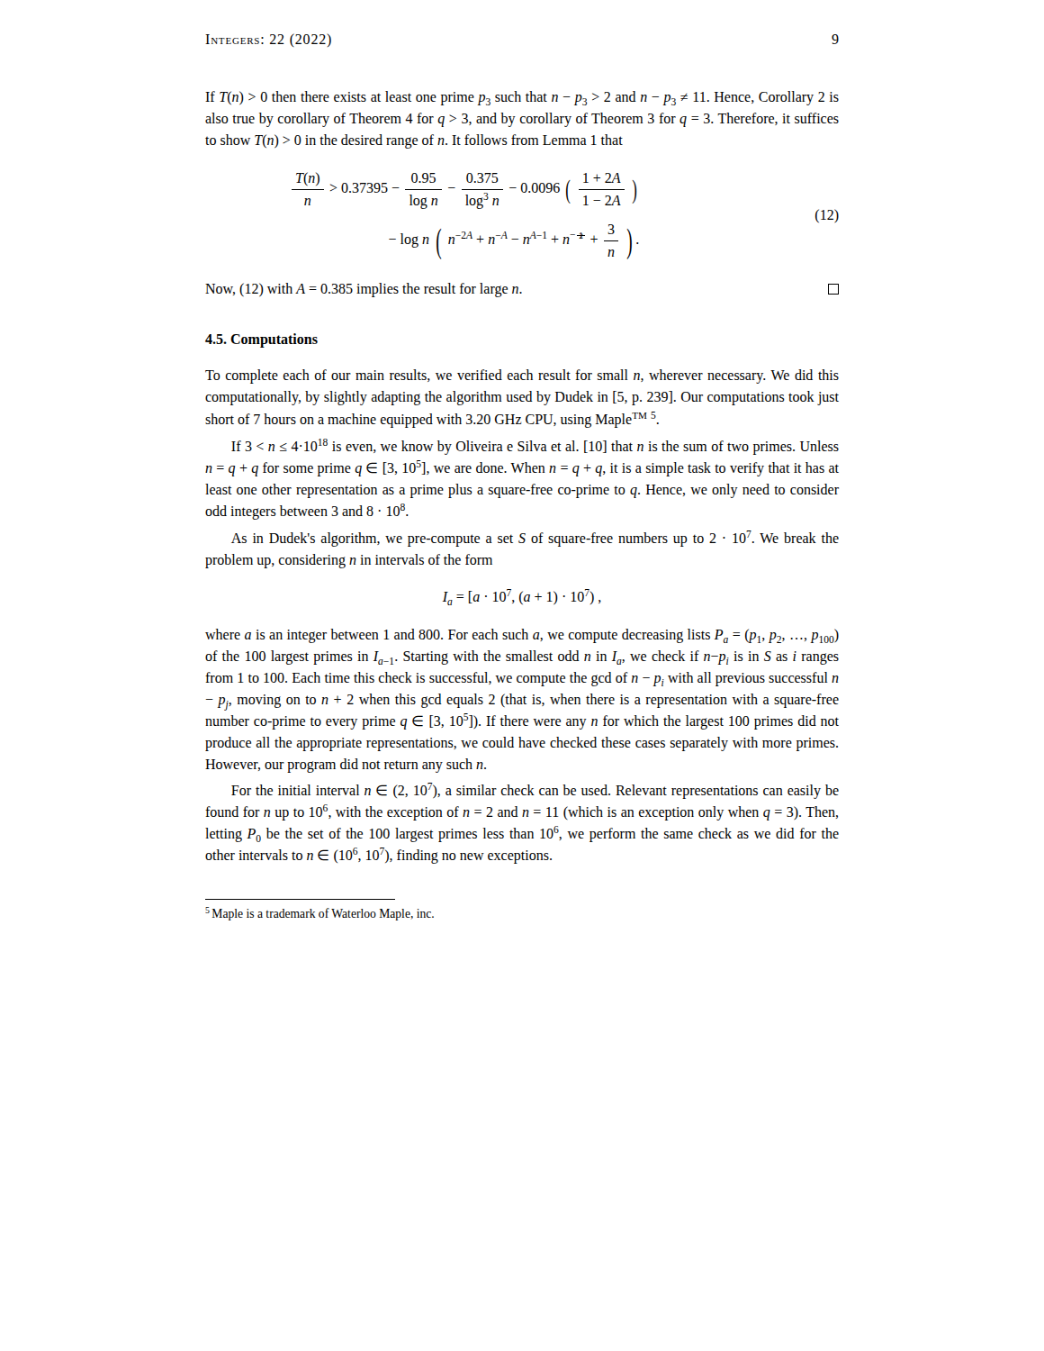Integers: 22 (2022) 9
If T(n) > 0 then there exists at least one prime p3 such that n − p3 > 2 and n − p3 ≠ 11. Hence, Corollary 2 is also true by corollary of Theorem 4 for q > 3, and by corollary of Theorem 3 for q = 3. Therefore, it suffices to show T(n) > 0 in the desired range of n. It follows from Lemma 1 that
T(n) n > 0.37395 − 0.95 log n − 0.375 log3 n − 0.0096 ( 1 + 2A 1 − 2A )
− log n ( n−2A + n−A − nA−1 + n−12 + 3 n ).
(12)
Now, (12) with A = 0.385 implies the result for large n.
4.5. Computations
To complete each of our main results, we verified each result for small n, wherever necessary. We did this computationally, by slightly adapting the algorithm used by Dudek in [5, p. 239]. Our computations took just short of 7 hours on a machine equipped with 3.20 GHz CPU, using MapleTM 5.
If 3 < n ≤ 4·1018 is even, we know by Oliveira e Silva et al. [10] that n is the sum of two primes. Unless n = q + q for some prime q ∈ [3, 105], we are done. When n = q + q, it is a simple task to verify that it has at least one other representation as a prime plus a square-free co-prime to q. Hence, we only need to consider odd integers between 3 and 8 · 108.
As in Dudek's algorithm, we pre-compute a set S of square-free numbers up to 2 · 107. We break the problem up, considering n in intervals of the form
Ia = [a · 107, (a + 1) · 107) ,
where a is an integer between 1 and 800. For each such a, we compute decreasing lists Pa = (p1, p2, …, p100) of the 100 largest primes in Ia−1. Starting with the smallest odd n in Ia, we check if n−pi is in S as i ranges from 1 to 100. Each time this check is successful, we compute the gcd of n − pi with all previous successful n − pj, moving on to n + 2 when this gcd equals 2 (that is, when there is a representation with a square-free number co-prime to every prime q ∈ [3, 105]). If there were any n for which the largest 100 primes did not produce all the appropriate representations, we could have checked these cases separately with more primes. However, our program did not return any such n.
For the initial interval n ∈ (2, 107), a similar check can be used. Relevant representations can easily be found for n up to 106, with the exception of n = 2 and n = 11 (which is an exception only when q = 3). Then, letting P0 be the set of the 100 largest primes less than 106, we perform the same check as we did for the other intervals to n ∈ (106, 107), finding no new exceptions.
5Maple is a trademark of Waterloo Maple, inc.